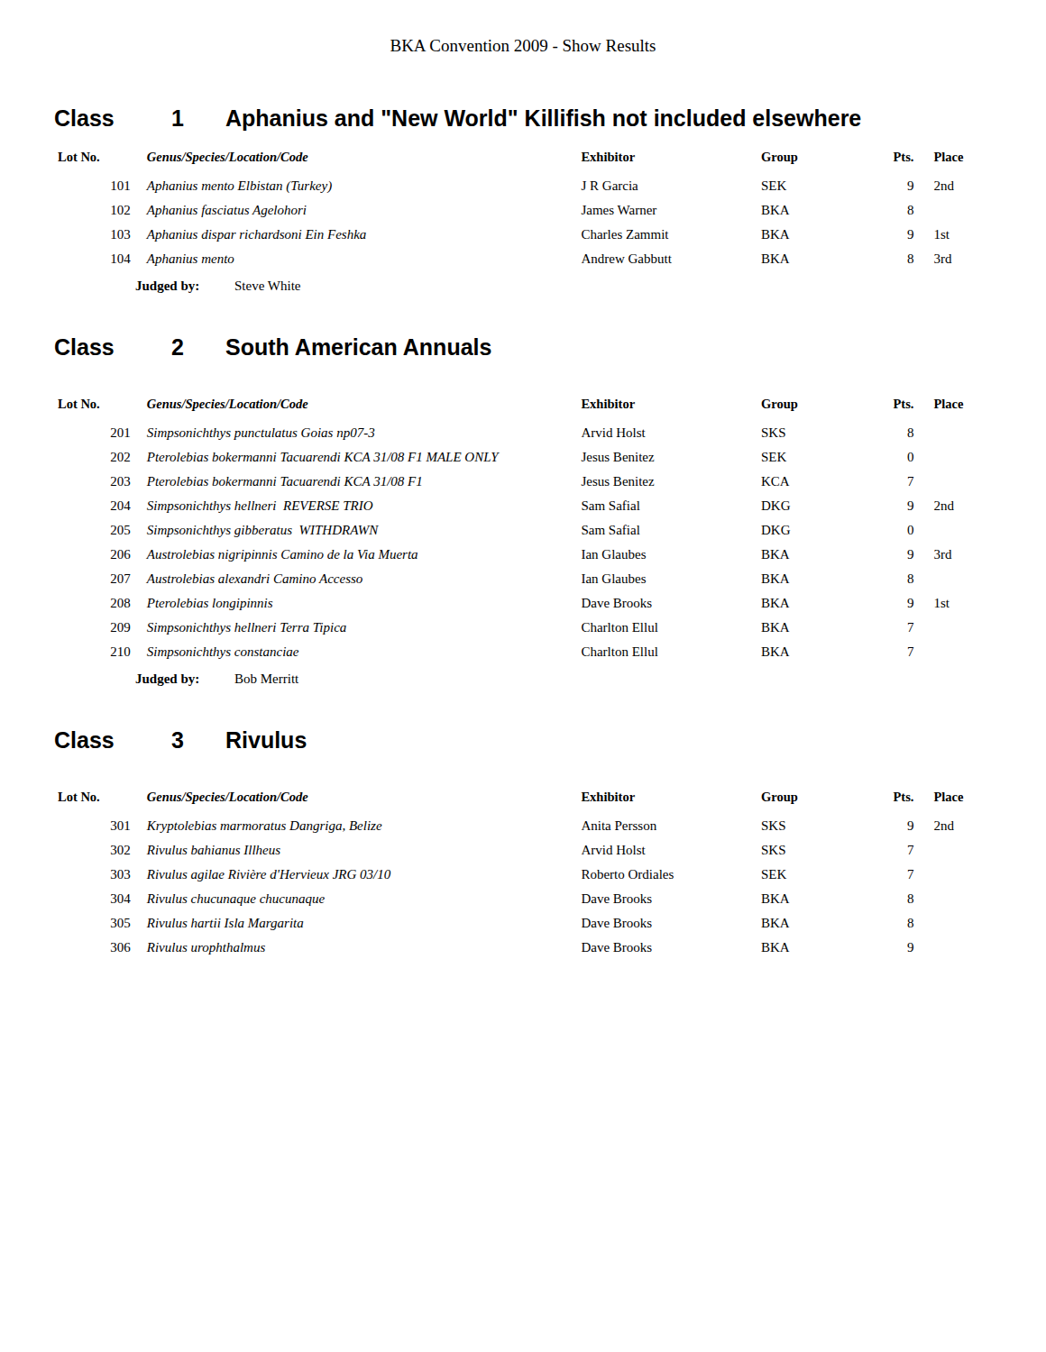BKA Convention 2009 - Show Results
Class 1 Aphanius and "New World" Killifish not included elsewhere
| Lot No. | Genus/Species/Location/Code | Exhibitor | Group | Pts. | Place |
| --- | --- | --- | --- | --- | --- |
| 101 | Aphanius mento Elbistan (Turkey) | J R Garcia | SEK | 9 | 2nd |
| 102 | Aphanius fasciatus Agelohori | James Warner | BKA | 8 | |
| 103 | Aphanius dispar richardsoni Ein Feshka | Charles Zammit | BKA | 9 | 1st |
| 104 | Aphanius mento | Andrew Gabbutt | BKA | 8 | 3rd |
Judged by: Steve White
Class 2 South American Annuals
| Lot No. | Genus/Species/Location/Code | Exhibitor | Group | Pts. | Place |
| --- | --- | --- | --- | --- | --- |
| 201 | Simpsonichthys punctulatus Goias np07-3 | Arvid Holst | SKS | 8 | |
| 202 | Pterolebias bokermanni Tacuarendi KCA 31/08 F1 MALE ONLY | Jesus Benitez | SEK | 0 | |
| 203 | Pterolebias bokermanni Tacuarendi KCA 31/08 F1 | Jesus Benitez | KCA | 7 | |
| 204 | Simpsonichthys hellneri REVERSE TRIO | Sam Safial | DKG | 9 | 2nd |
| 205 | Simpsonichthys gibberatus WITHDRAWN | Sam Safial | DKG | 0 | |
| 206 | Austrolebias nigripinnis Camino de la Via Muerta | Ian Glaubes | BKA | 9 | 3rd |
| 207 | Austrolebias alexandri Camino Accesso | Ian Glaubes | BKA | 8 | |
| 208 | Pterolebias longipinnis | Dave Brooks | BKA | 9 | 1st |
| 209 | Simpsonichthys hellneri Terra Tipica | Charlton Ellul | BKA | 7 | |
| 210 | Simpsonichthys constanciae | Charlton Ellul | BKA | 7 | |
Judged by: Bob Merritt
Class 3 Rivulus
| Lot No. | Genus/Species/Location/Code | Exhibitor | Group | Pts. | Place |
| --- | --- | --- | --- | --- | --- |
| 301 | Kryptolebias marmoratus Dangriga, Belize | Anita Persson | SKS | 9 | 2nd |
| 302 | Rivulus bahianus Illheus | Arvid Holst | SKS | 7 | |
| 303 | Rivulus agilae Rivière d'Hervieux JRG 03/10 | Roberto Ordiales | SEK | 7 | |
| 304 | Rivulus chucunaque chucunaque | Dave Brooks | BKA | 8 | |
| 305 | Rivulus hartii Isla Margarita | Dave Brooks | BKA | 8 | |
| 306 | Rivulus urophthalmus | Dave Brooks | BKA | 9 | |